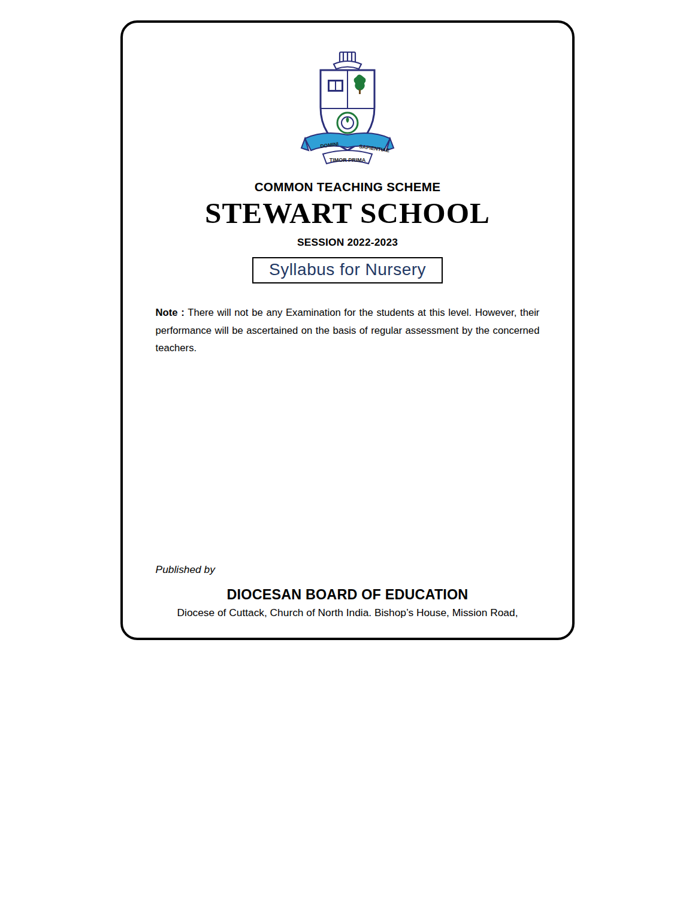DOMINI SAPIENTIAE TIMOR PRIMA
COMMON TEACHING SCHEME
STEWART SCHOOL
SESSION 2022-2023
Syllabus for Nursery
Note : There will not be any Examination for the students at this level. However, their performance will be ascertained on the basis of regular assessment by the concerned teachers.
Published by
DIOCESAN BOARD OF EDUCATION
Diocese of Cuttack, Church of North India. Bishop’s House, Mission Road,